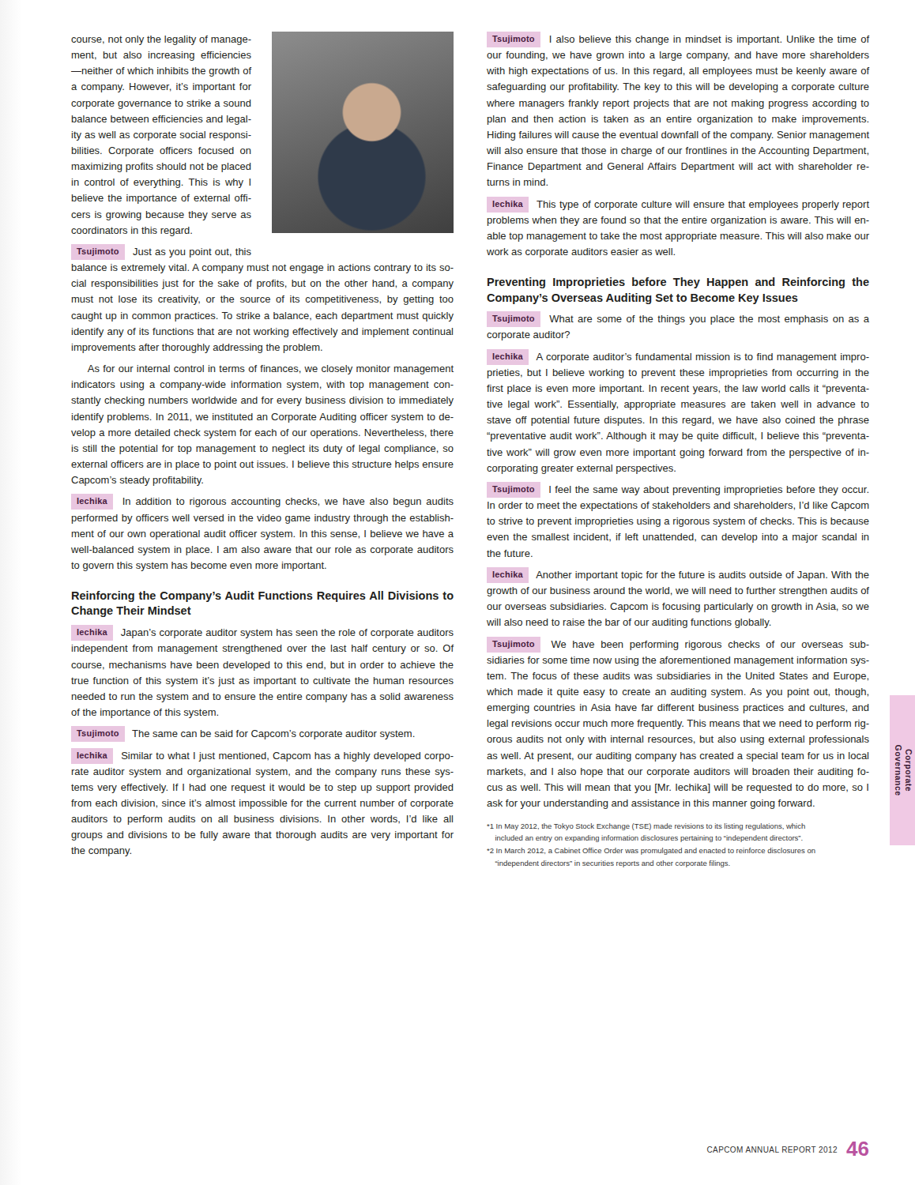course, not only the legality of management, but also increasing efficiencies —neither of which inhibits the growth of a company. However, it’s important for corporate governance to strike a sound balance between efficiencies and legality as well as corporate social responsibilities. Corporate officers focused on maximizing profits should not be placed in control of everything. This is why I believe the importance of external officers is growing because they serve as coordinators in this regard.
Tsujimoto Just as you point out, this balance is extremely vital. A company must not engage in actions contrary to its social responsibilities just for the sake of profits, but on the other hand, a company must not lose its creativity, or the source of its competitiveness, by getting too caught up in common practices. To strike a balance, each department must quickly identify any of its functions that are not working effectively and implement continual improvements after thoroughly addressing the problem.
As for our internal control in terms of finances, we closely monitor management indicators using a company-wide information system, with top management constantly checking numbers worldwide and for every business division to immediately identify problems. In 2011, we instituted an Corporate Auditing officer system to develop a more detailed check system for each of our operations. Nevertheless, there is still the potential for top management to neglect its duty of legal compliance, so external officers are in place to point out issues. I believe this structure helps ensure Capcom’s steady profitability.
Iechika In addition to rigorous accounting checks, we have also begun audits performed by officers well versed in the video game industry through the establishment of our own operational audit officer system. In this sense, I believe we have a well-balanced system in place. I am also aware that our role as corporate auditors to govern this system has become even more important.
Reinforcing the Company’s Audit Functions Requires All Divisions to Change Their Mindset
Iechika Japan’s corporate auditor system has seen the role of corporate auditors independent from management strengthened over the last half century or so. Of course, mechanisms have been developed to this end, but in order to achieve the true function of this system it’s just as important to cultivate the human resources needed to run the system and to ensure the entire company has a solid awareness of the importance of this system.
Tsujimoto The same can be said for Capcom’s corporate auditor system.
Iechika Similar to what I just mentioned, Capcom has a highly developed corporate auditor system and organizational system, and the company runs these systems very effectively. If I had one request it would be to step up support provided from each division, since it’s almost impossible for the current number of corporate auditors to perform audits on all business divisions. In other words, I’d like all groups and divisions to be fully aware that thorough audits are very important for the company.
Tsujimoto I also believe this change in mindset is important. Unlike the time of our founding, we have grown into a large company, and have more shareholders with high expectations of us. In this regard, all employees must be keenly aware of safeguarding our profitability. The key to this will be developing a corporate culture where managers frankly report projects that are not making progress according to plan and then action is taken as an entire organization to make improvements. Hiding failures will cause the eventual downfall of the company. Senior management will also ensure that those in charge of our frontlines in the Accounting Department, Finance Department and General Affairs Department will act with shareholder returns in mind.
Iechika This type of corporate culture will ensure that employees properly report problems when they are found so that the entire organization is aware. This will enable top management to take the most appropriate measure. This will also make our work as corporate auditors easier as well.
Preventing Improprieties before They Happen and Reinforcing the Company’s Overseas Auditing Set to Become Key Issues
Tsujimoto What are some of the things you place the most emphasis on as a corporate auditor?
Iechika A corporate auditor’s fundamental mission is to find management improprieties, but I believe working to prevent these improprieties from occurring in the first place is even more important. In recent years, the law world calls it “preventative legal work”. Essentially, appropriate measures are taken well in advance to stave off potential future disputes. In this regard, we have also coined the phrase “preventative audit work”. Although it may be quite difficult, I believe this “preventative work” will grow even more important going forward from the perspective of incorporating greater external perspectives.
Tsujimoto I feel the same way about preventing improprieties before they occur. In order to meet the expectations of stakeholders and shareholders, I’d like Capcom to strive to prevent improprieties using a rigorous system of checks. This is because even the smallest incident, if left unattended, can develop into a major scandal in the future.
Iechika Another important topic for the future is audits outside of Japan. With the growth of our business around the world, we will need to further strengthen audits of our overseas subsidiaries. Capcom is focusing particularly on growth in Asia, so we will also need to raise the bar of our auditing functions globally.
Tsujimoto We have been performing rigorous checks of our overseas subsidiaries for some time now using the aforementioned management information system. The focus of these audits was subsidiaries in the United States and Europe, which made it quite easy to create an auditing system. As you point out, though, emerging countries in Asia have far different business practices and cultures, and legal revisions occur much more frequently. This means that we need to perform rigorous audits not only with internal resources, but also using external professionals as well. At present, our auditing company has created a special team for us in local markets, and I also hope that our corporate auditors will broaden their auditing focus as well. This will mean that you [Mr. Iechika] will be requested to do more, so I ask for your understanding and assistance in this manner going forward.
*1 In May 2012, the Tokyo Stock Exchange (TSE) made revisions to its listing regulations, which
included an entry on expanding information disclosures pertaining to “independent directors”.
*2 In March 2012, a Cabinet Office Order was promulgated and enacted to reinforce disclosures on
“independent directors” in securities reports and other corporate filings.
Corporate
Governance
CAPCOM ANNUAL REPORT 2012 46